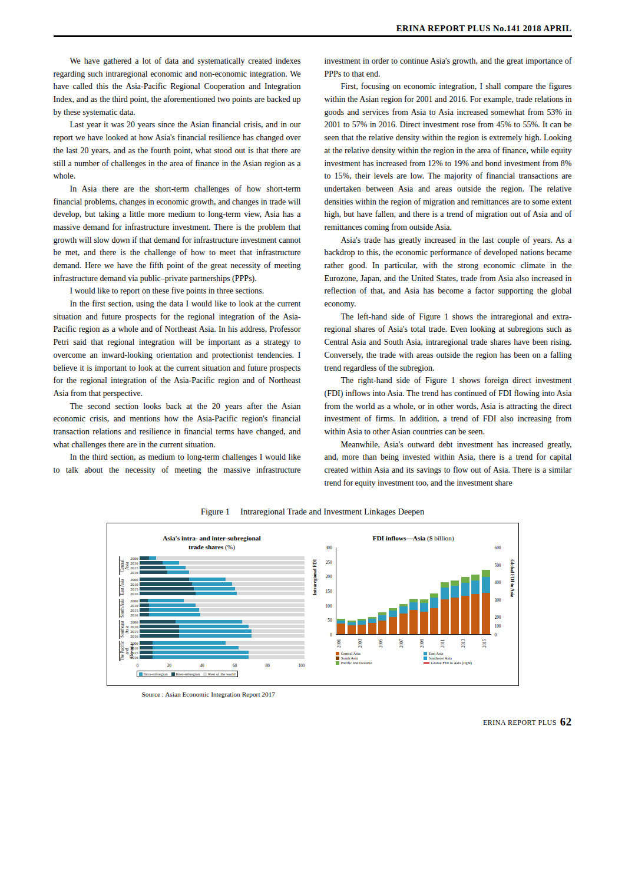ERINA REPORT PLUS No.141 2018 APRIL
We have gathered a lot of data and systematically created indexes regarding such intraregional economic and non-economic integration. We have called this the Asia-Pacific Regional Cooperation and Integration Index, and as the third point, the aforementioned two points are backed up by these systematic data.
Last year it was 20 years since the Asian financial crisis, and in our report we have looked at how Asia's financial resilience has changed over the last 20 years, and as the fourth point, what stood out is that there are still a number of challenges in the area of finance in the Asian region as a whole.
In Asia there are the short-term challenges of how short-term financial problems, changes in economic growth, and changes in trade will develop, but taking a little more medium to long-term view, Asia has a massive demand for infrastructure investment. There is the problem that growth will slow down if that demand for infrastructure investment cannot be met, and there is the challenge of how to meet that infrastructure demand. Here we have the fifth point of the great necessity of meeting infrastructure demand via public–private partnerships (PPPs).
I would like to report on these five points in three sections.
In the first section, using the data I would like to look at the current situation and future prospects for the regional integration of the Asia-Pacific region as a whole and of Northeast Asia. In his address, Professor Petri said that regional integration will be important as a strategy to overcome an inward-looking orientation and protectionist tendencies. I believe it is important to look at the current situation and future prospects for the regional integration of the Asia-Pacific region and of Northeast Asia from that perspective.
The second section looks back at the 20 years after the Asian economic crisis, and mentions how the Asia-Pacific region's financial transaction relations and resilience in financial terms have changed, and what challenges there are in the current situation.
In the third section, as medium to long-term challenges I would like to talk about the necessity of meeting the massive infrastructure investment in order to continue Asia's growth, and the great importance of PPPs to that end.
First, focusing on economic integration, I shall compare the figures within the Asian region for 2001 and 2016. For example, trade relations in goods and services from Asia to Asia increased somewhat from 53% in 2001 to 57% in 2016. Direct investment rose from 45% to 55%. It can be seen that the relative density within the region is extremely high. Looking at the relative density within the region in the area of finance, while equity investment has increased from 12% to 19% and bond investment from 8% to 15%, their levels are low. The majority of financial transactions are undertaken between Asia and areas outside the region. The relative densities within the region of migration and remittances are to some extent high, but have fallen, and there is a trend of migration out of Asia and of remittances coming from outside Asia.
Asia's trade has greatly increased in the last couple of years. As a backdrop to this, the economic performance of developed nations became rather good. In particular, with the strong economic climate in the Eurozone, Japan, and the United States, trade from Asia also increased in reflection of that, and Asia has become a factor supporting the global economy.
The left-hand side of Figure 1 shows the intraregional and extra-regional shares of Asia's total trade. Even looking at subregions such as Central Asia and South Asia, intraregional trade shares have been rising. Conversely, the trade with areas outside the region has been on a falling trend regardless of the subregion.
The right-hand side of Figure 1 shows foreign direct investment (FDI) inflows into Asia. The trend has continued of FDI flowing into Asia from the world as a whole, or in other words, Asia is attracting the direct investment of firms. In addition, a trend of FDI also increasing from within Asia to other Asian countries can be seen.
Meanwhile, Asia's outward debt investment has increased greatly, and, more than being invested within Asia, there is a trend for capital created within Asia and its savings to flow out of Asia. There is a similar trend for equity investment too, and the investment share
Figure 1 Intraregional Trade and Investment Linkages Deepen
Asia's intra- and inter-subregional
trade shares (%)
Central
Asia
2000
2010
2015
2016
East Asia
2000
2010
2015
2016
South Asia
2000
2010
2015
2016
Southeast
Asia
2000
2010
2015
2016
The Pacific
and
Oceania
2000
2010
2015
2016
020406080100
Intra-subregion Inter-subregion Rest of the world
FDI inflows—Asia ($ billion)
Intraregional FDI
Global FDI to Asia
300
250
200
150
100
50
0
600
500
400
300
200
100
0
2001 2003 2005 2007 2009 2011 2013 2015
Central Asia East Asia South Asia Southeast Asia Pacific and Oceania Global FDI to Asia (right)
Source : Asian Economic Integration Report 2017
ERINA REPORT PLUS62